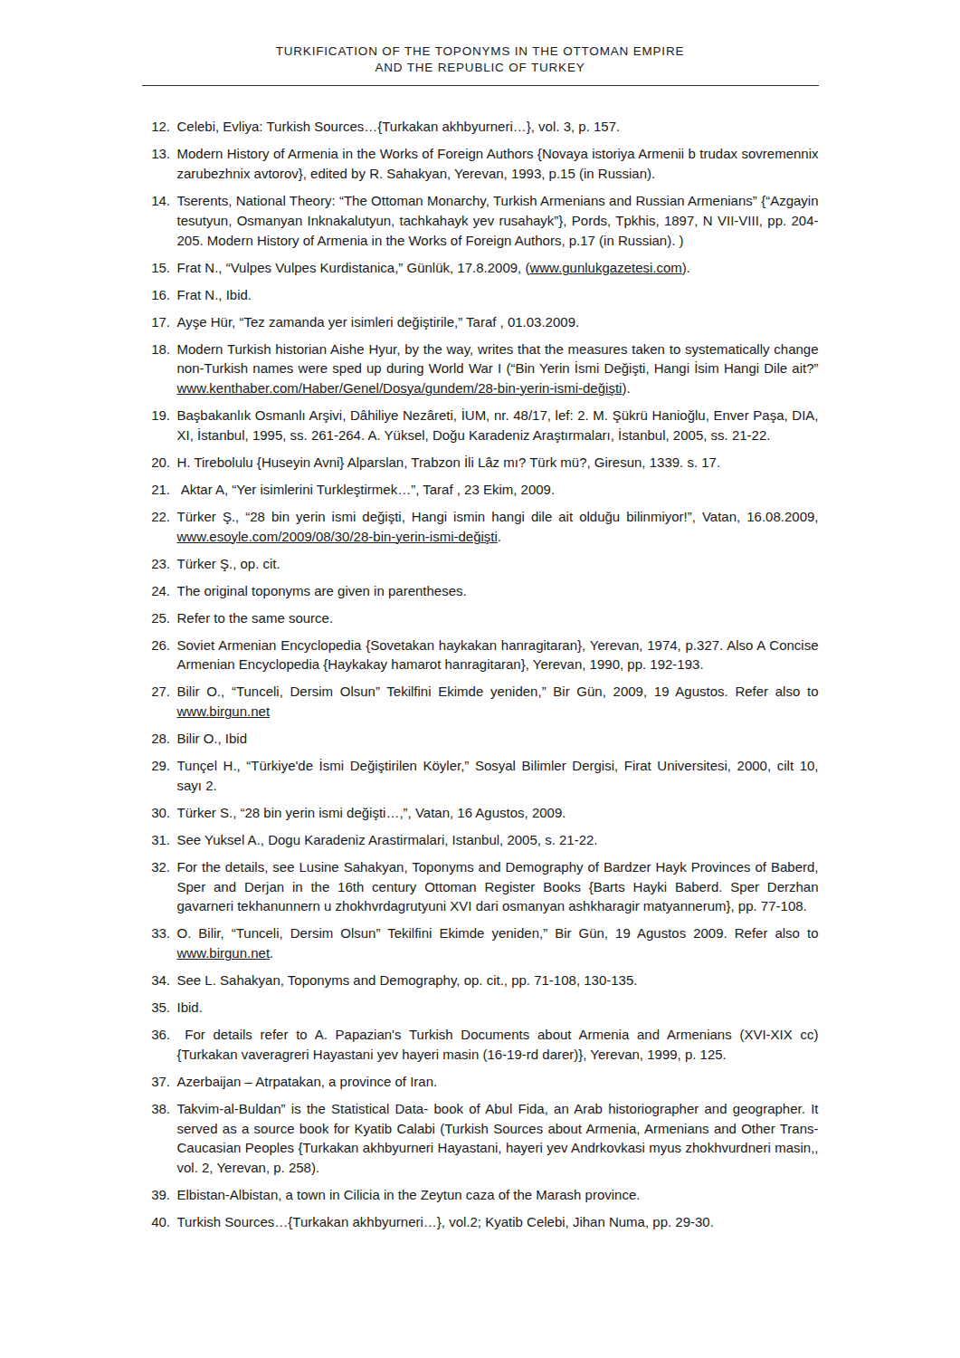Turkification of the Toponyms in the Ottoman Empire and the Republic of Turkey
Celebi, Evliya: Turkish Sources…{Turkakan akhbyurneri…}, vol. 3, p. 157.
Modern History of Armenia in the Works of Foreign Authors {Novaya istoriya Armenii b trudax sovremennix zarubezhnix avtorov}, edited by R. Sahakyan, Yerevan, 1993, p.15 (in Russian).
Tserents, National Theory: “The Ottoman Monarchy, Turkish Armenians and Russian Armenians” {“Azgayin tesutyun, Osmanyan Inknakalutyun, tachkahayk yev rusahayk”}, Pords, Tpkhis, 1897, N VII-VIII, pp. 204-205. Modern History of Armenia in the Works of Foreign Authors, p.17 (in Russian). )
Frat N., “Vulpes Vulpes Kurdistanica,” Günlük, 17.8.2009, (www.gunlukgazetesi.com).
Frat N., Ibid.
Ayşe Hür, “Tez zamanda yer isimleri değiştirile,” Taraf , 01.03.2009.
Modern Turkish historian Aishe Hyur, by the way, writes that the measures taken to systematically change non-Turkish names were sped up during World War I (“Bin Yerin İsmi Değişti, Hangi İsim Hangi Dile ait?” www.kenthaber.com/Haber/Genel/Dosya/gundem/28-bin-yerin-ismi-değişti).
Başbakanlık Osmanlı Arşivi, Dâhiliye Nezâreti, İUM, nr. 48/17, lef: 2. M. Şükrü Hanioğlu, Enver Paşa, DIA, XI, İstanbul, 1995, ss. 261-264. A. Yüksel, Doğu Karadeniz Araştırmaları, İstanbul, 2005, ss. 21-22.
H. Tirebolulu {Huseyin Avni} Alparslan, Trabzon İli Lâz mı? Türk mü?, Giresun, 1339. s. 17.
Aktar A, “Yer isimlerini Turkleştirmek…”, Taraf , 23 Ekim, 2009.
Türker Ş., “28 bin yerin ismi değişti, Hangi ismin hangi dile ait olduğu bilinmiyor!”, Vatan, 16.08.2009, www.esoyle.com/2009/08/30/28-bin-yerin-ismi-değişti.
Türker Ş., op. cit.
The original toponyms are given in parentheses.
Refer to the same source.
Soviet Armenian Encyclopedia {Sovetakan haykakan hanragitaran}, Yerevan, 1974, p.327. Also A Concise Armenian Encyclopedia {Haykakay hamarot hanragitaran}, Yerevan, 1990, pp. 192-193.
Bilir O., “Tunceli, Dersim Olsun” Tekilfini Ekimde yeniden,” Bir Gün, 2009, 19 Agustos. Refer also to www.birgun.net
Bilir O., Ibid
Tunçel H., “Türkiye'de İsmi Değiştirilen Köyler,” Sosyal Bilimler Dergisi, Firat Universitesi, 2000, cilt 10, sayı 2.
Türker S., “28 bin yerin ismi değişti…,”, Vatan, 16 Agustos, 2009.
See Yuksel A., Dogu Karadeniz Arastirmalari, Istanbul, 2005, s. 21-22.
For the details, see Lusine Sahakyan, Toponyms and Demography of Bardzer Hayk Provinces of Baberd, Sper and Derjan in the 16th century Ottoman Register Books {Barts Hayki Baberd. Sper Derzhan gavarneri tekhanunnern u zhokhvrdagrutyuni XVI dari osmanyan ashkharagir matyannerum}, pp. 77-108.
O. Bilir, “Tunceli, Dersim Olsun” Tekilfini Ekimde yeniden,” Bir Gün, 19 Agustos 2009. Refer also to www.birgun.net.
See L. Sahakyan, Toponyms and Demography, op. cit., pp. 71-108, 130-135.
Ibid.
For details refer to A. Papazian's Turkish Documents about Armenia and Armenians (XVI-XIX cc) {Turkakan vaveragreri Hayastani yev hayeri masin (16-19-rd darer)}, Yerevan, 1999, p. 125.
Azerbaijan – Atrpatakan, a province of Iran.
Takvim-al-Buldan” is the Statistical Data- book of Abul Fida, an Arab historiographer and geographer. It served as a source book for Kyatib Calabi (Turkish Sources about Armenia, Armenians and Other Trans-Caucasian Peoples {Turkakan akhbyurneri Hayastani, hayeri yev Andrkovkasi myus zhokhvurdneri masin,, vol. 2, Yerevan, p. 258).
Elbistan-Albistan, a town in Cilicia in the Zeytun caza of the Marash province.
Turkish Sources…{Turkakan akhbyurneri…}, vol.2; Kyatib Celebi, Jihan Numa, pp. 29-30.